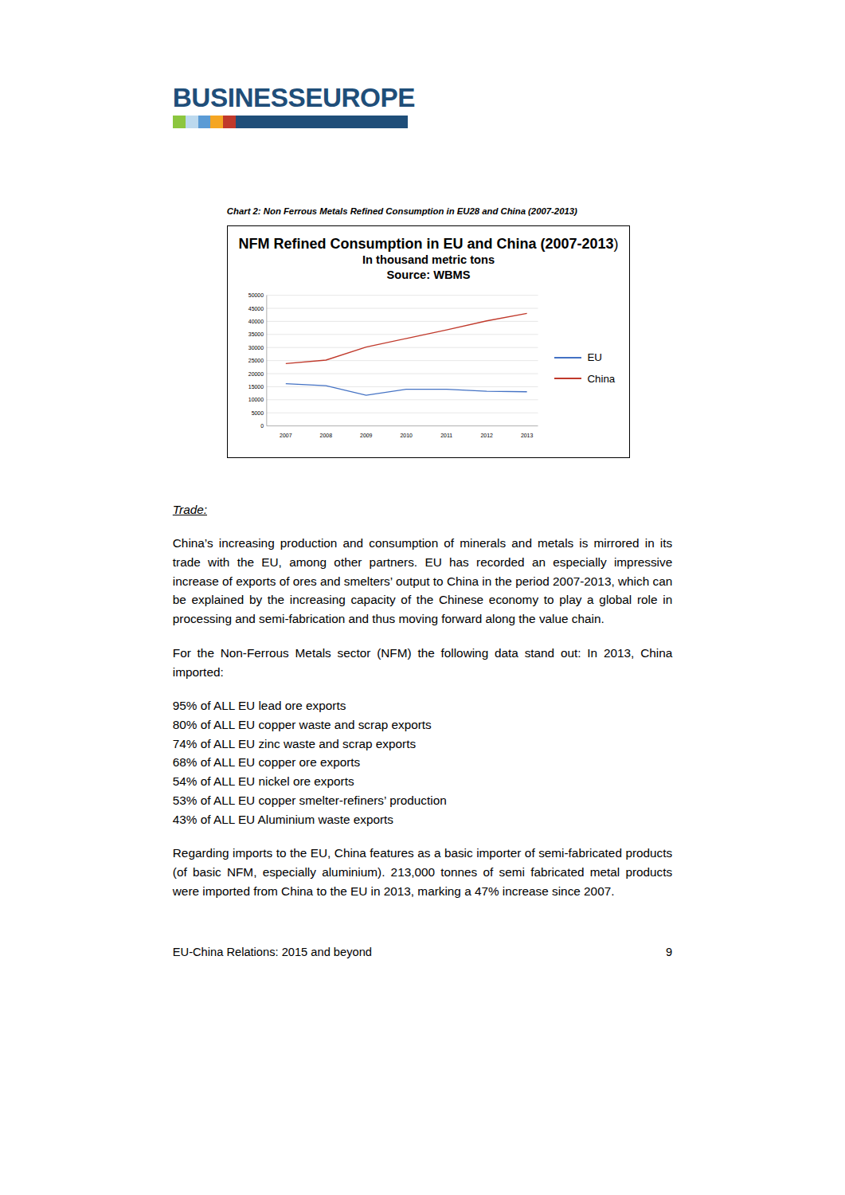BUSINESS EUROPE
Chart 2: Non Ferrous Metals Refined Consumption in EU28 and China (2007-2013)
NFM Refined Consumption in EU and China (2007-2013) In thousand metric tons Source: WBMS
50000 45000 40000 35000 30000 25000 20000 15000 10000 5000 0 2007 2008 2009 2010 2011 2012 2013
EU
China
Trade:
China’s increasing production and consumption of minerals and metals is mirrored in its trade with the EU, among other partners. EU has recorded an especially impressive increase of exports of ores and smelters’ output to China in the period 2007-2013, which can be explained by the increasing capacity of the Chinese economy to play a global role in processing and semi-fabrication and thus moving forward along the value chain.
For the Non-Ferrous Metals sector (NFM) the following data stand out: In 2013, China imported:
95% of ALL EU lead ore exports
80% of ALL EU copper waste and scrap exports
74% of ALL EU zinc waste and scrap exports
68% of ALL EU copper ore exports
54% of ALL EU nickel ore exports
53% of ALL EU copper smelter-refiners’ production
43% of ALL EU Aluminium waste exports
Regarding imports to the EU, China features as a basic importer of semi-fabricated products (of basic NFM, especially aluminium). 213,000 tonnes of semi fabricated metal products were imported from China to the EU in 2013, marking a 47% increase since 2007.
EU-China Relations: 2015 and beyond 9